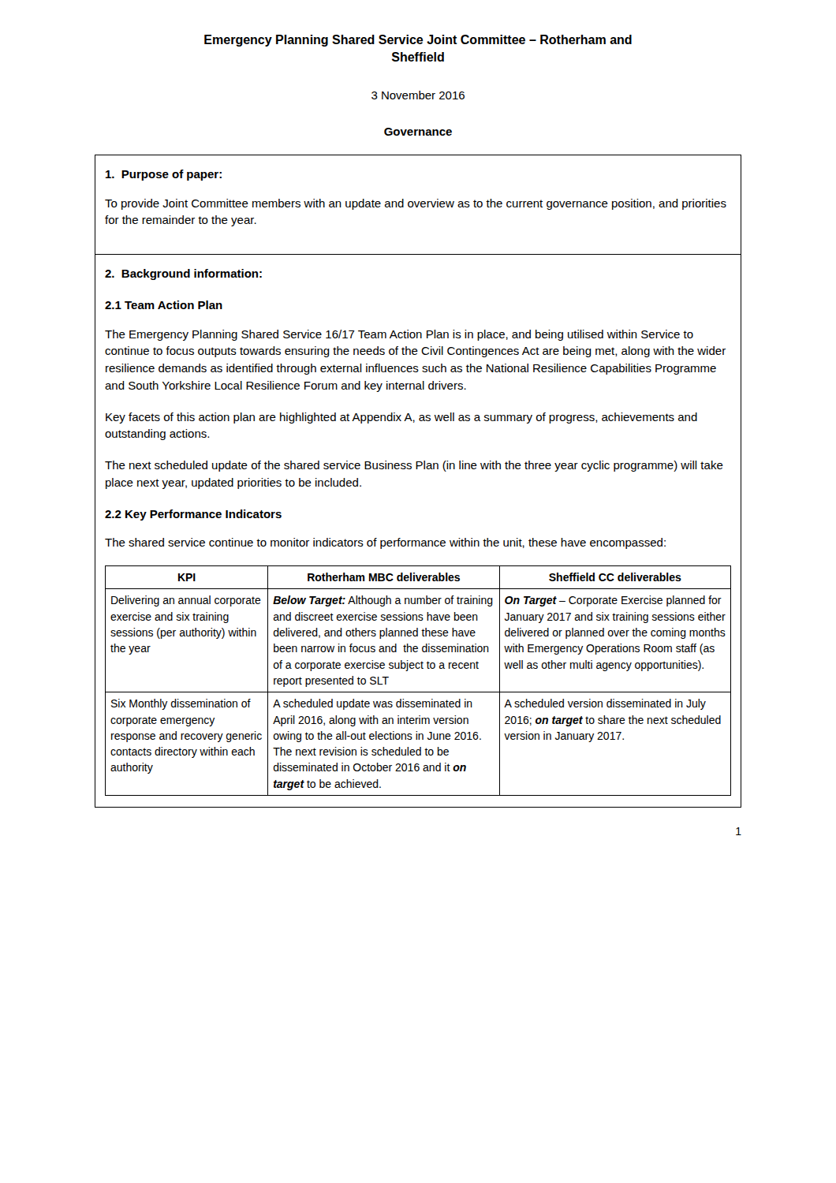Emergency Planning Shared Service Joint Committee – Rotherham and
Sheffield
3 November 2016
Governance
1. Purpose of paper:
To provide Joint Committee members with an update and overview as to the current governance position, and priorities for the remainder to the year.
2. Background information:
2.1 Team Action Plan
The Emergency Planning Shared Service 16/17 Team Action Plan is in place, and being utilised within Service to continue to focus outputs towards ensuring the needs of the Civil Contingences Act are being met, along with the wider resilience demands as identified through external influences such as the National Resilience Capabilities Programme and South Yorkshire Local Resilience Forum and key internal drivers.
Key facets of this action plan are highlighted at Appendix A, as well as a summary of progress, achievements and outstanding actions.
The next scheduled update of the shared service Business Plan (in line with the three year cyclic programme) will take place next year, updated priorities to be included.
2.2 Key Performance Indicators
The shared service continue to monitor indicators of performance within the unit, these have encompassed:
| KPI | Rotherham MBC deliverables | Sheffield CC deliverables |
| --- | --- | --- |
| Delivering an annual corporate exercise and six training sessions (per authority) within the year | Below Target: Although a number of training and discreet exercise sessions have been delivered, and others planned these have been narrow in focus and the dissemination of a corporate exercise subject to a recent report presented to SLT | On Target – Corporate Exercise planned for January 2017 and six training sessions either delivered or planned over the coming months with Emergency Operations Room staff (as well as other multi agency opportunities). |
| Six Monthly dissemination of corporate emergency response and recovery generic contacts directory within each authority | A scheduled update was disseminated in April 2016, along with an interim version owing to the all-out elections in June 2016. The next revision is scheduled to be disseminated in October 2016 and it on target to be achieved. | A scheduled version disseminated in July 2016; on target to share the next scheduled version in January 2017. |
1